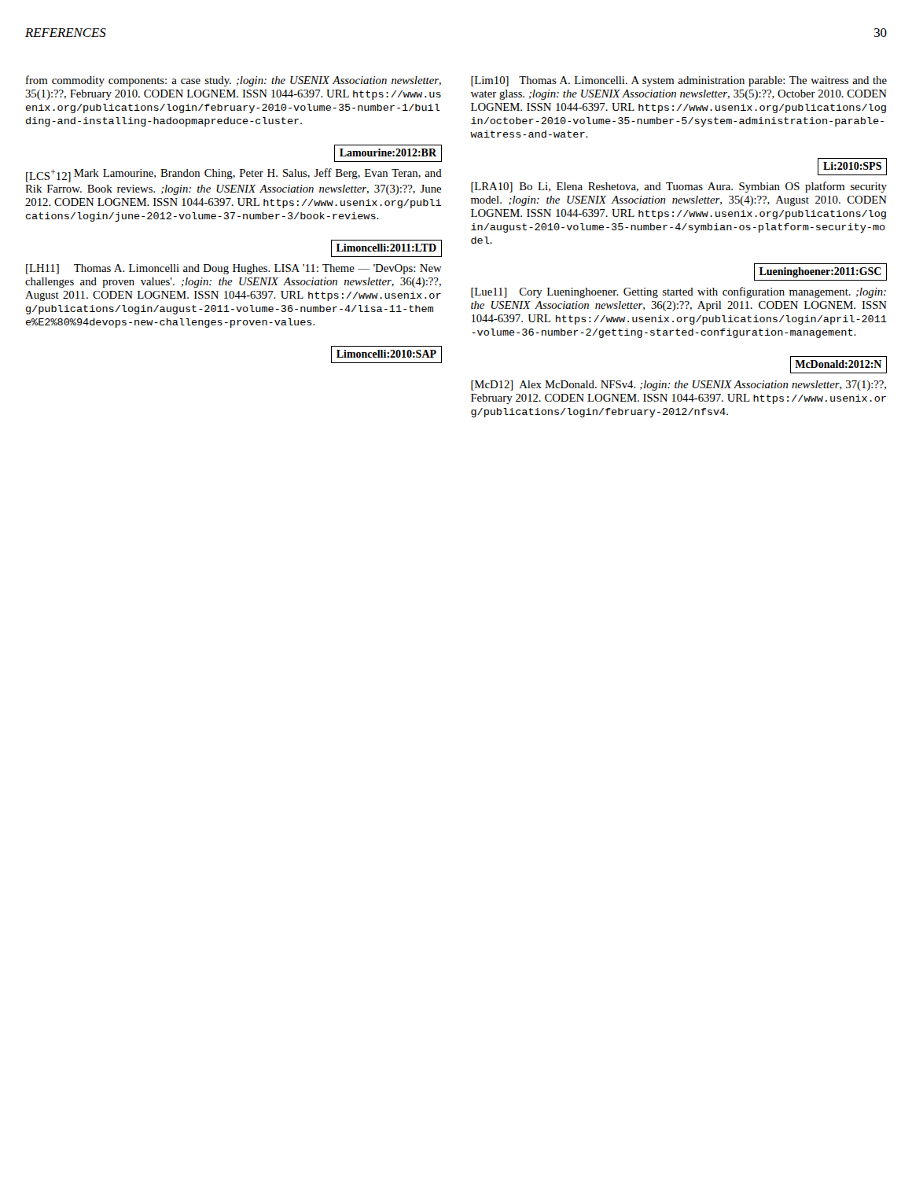REFERENCES 30
from commodity components: a case study. ;login: the USENIX Association newsletter, 35(1):??, February 2010. CODEN LOGNEM. ISSN 1044-6397. URL https://www.usenix.org/publications/login/february-2010-volume-35-number-1/building-and-installing-hadoopmapreduce-cluster.
Lamourine:2012:BR
[LCS+12] Mark Lamourine, Brandon Ching, Peter H. Salus, Jeff Berg, Evan Teran, and Rik Farrow. Book reviews. ;login: the USENIX Association newsletter, 37(3):??, June 2012. CODEN LOGNEM. ISSN 1044-6397. URL https://www.usenix.org/publications/login/june-2012-volume-37-number-3/book-reviews.
Limoncelli:2011:LTD
[LH11] Thomas A. Limoncelli and Doug Hughes. LISA '11: Theme — 'DevOps: New challenges and proven values'. ;login: the USENIX Association newsletter, 36(4):??, August 2011. CODEN LOGNEM. ISSN 1044-6397. URL https://www.usenix.org/publications/login/august-2011-volume-36-number-4/lisa-11-theme%E2%80%94devops-new-challenges-proven-values.
Limoncelli:2010:SAP
[Lim10] Thomas A. Limoncelli. A system administration parable: The waitress and the water glass. ;login: the USENIX Association newsletter, 35(5):??, October 2010. CODEN LOGNEM. ISSN 1044-6397. URL https://www.usenix.org/publications/login/october-2010-volume-35-number-5/system-administration-parable-waitress-and-water.
Li:2010:SPS
[LRA10] Bo Li, Elena Reshetova, and Tuomas Aura. Symbian OS platform security model. ;login: the USENIX Association newsletter, 35(4):??, August 2010. CODEN LOGNEM. ISSN 1044-6397. URL https://www.usenix.org/publications/login/august-2010-volume-35-number-4/symbian-os-platform-security-model.
Lueninghoener:2011:GSC
[Lue11] Cory Lueninghoener. Getting started with configuration management. ;login: the USENIX Association newsletter, 36(2):??, April 2011. CODEN LOGNEM. ISSN 1044-6397. URL https://www.usenix.org/publications/login/april-2011-volume-36-number-2/getting-started-configuration-management.
McDonald:2012:N
[McD12] Alex McDonald. NFSv4. ;login: the USENIX Association newsletter, 37(1):??, February 2012. CODEN LOGNEM. ISSN 1044-6397. URL https://www.usenix.org/publications/login/february-2012/nfsv4.